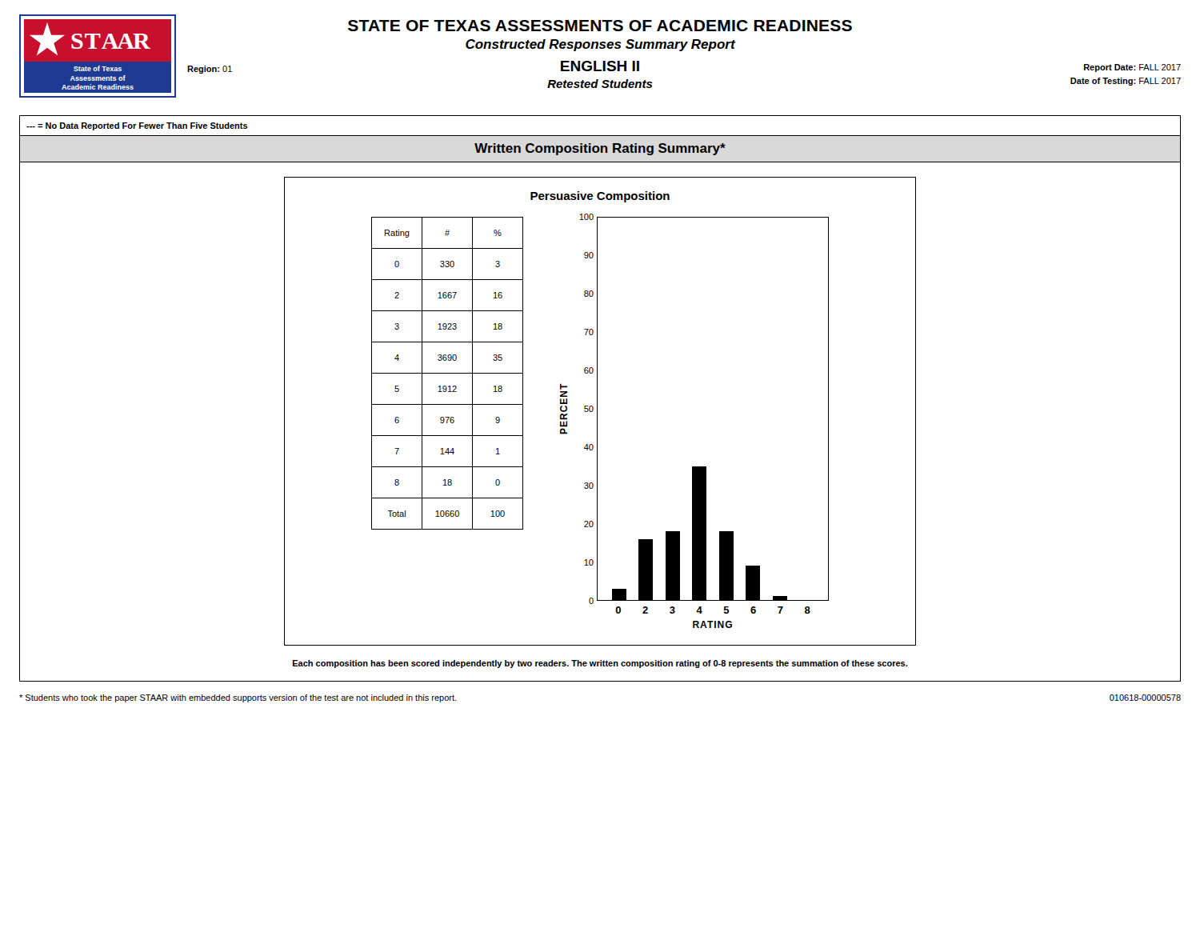STAAR
State of Texas
Assessments of
Academic Readiness
STATE OF TEXAS ASSESSMENTS OF ACADEMIC READINESS
Constructed Responses Summary Report
ENGLISH II
Retested Students
Region: 01
Report Date: FALL 2017
Date of Testing: FALL 2017
--- = No Data Reported For Fewer Than Five Students
Written Composition Rating Summary*
Persuasive Composition
| Rating | # | % |
| --- | --- | --- |
| 0 | 330 | 3 |
| 2 | 1667 | 16 |
| 3 | 1923 | 18 |
| 4 | 3690 | 35 |
| 5 | 1912 | 18 |
| 6 | 976 | 9 |
| 7 | 144 | 1 |
| 8 | 18 | 0 |
| Total | 10660 | 100 |
PERCENT
100 90 80 70 60 50 40 30 20 10 0
02345678
RATING
Each composition has been scored independently by two readers. The written composition rating of 0-8 represents the summation of these scores.
* Students who took the paper STAAR with embedded supports version of the test are not included in this report.
010618-00000578